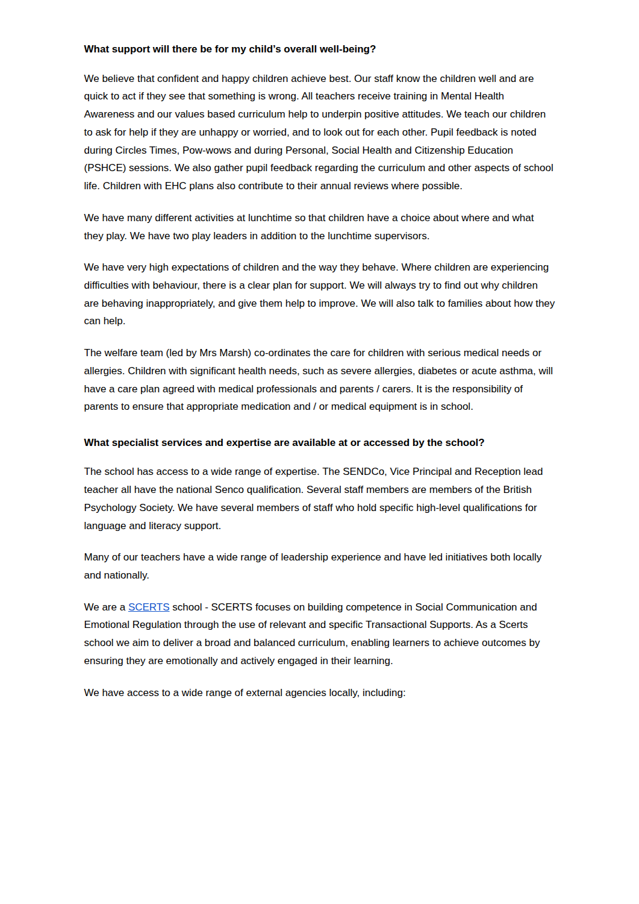What support will there be for my child’s overall well-being?
We believe that confident and happy children achieve best. Our staff know the children well and are quick to act if they see that something is wrong. All teachers receive training in Mental Health Awareness and our values based curriculum help to underpin positive attitudes. We teach our children to ask for help if they are unhappy or worried, and to look out for each other. Pupil feedback is noted during Circles Times, Pow-wows and during Personal, Social Health and Citizenship Education (PSHCE) sessions. We also gather pupil feedback regarding the curriculum and other aspects of school life. Children with EHC plans also contribute to their annual reviews where possible.
We have many different activities at lunchtime so that children have a choice about where and what they play. We have two play leaders in addition to the lunchtime supervisors.
We have very high expectations of children and the way they behave. Where children are experiencing difficulties with behaviour, there is a clear plan for support. We will always try to find out why children are behaving inappropriately, and give them help to improve. We will also talk to families about how they can help.
The welfare team (led by Mrs Marsh) co-ordinates the care for children with serious medical needs or allergies. Children with significant health needs, such as severe allergies, diabetes or acute asthma, will have a care plan agreed with medical professionals and parents / carers. It is the responsibility of parents to ensure that appropriate medication and / or medical equipment is in school.
What specialist services and expertise are available at or accessed by the school?
The school has access to a wide range of expertise. The SENDCo, Vice Principal and Reception lead teacher all have the national Senco qualification. Several staff members are members of the British Psychology Society. We have several members of staff who hold specific high-level qualifications for language and literacy support.
Many of our teachers have a wide range of leadership experience and have led initiatives both locally and nationally.
We are a SCERTS school - SCERTS focuses on building competence in Social Communication and Emotional Regulation through the use of relevant and specific Transactional Supports. As a Scerts school we aim to deliver a broad and balanced curriculum, enabling learners to achieve outcomes by ensuring they are emotionally and actively engaged in their learning.
We have access to a wide range of external agencies locally, including: